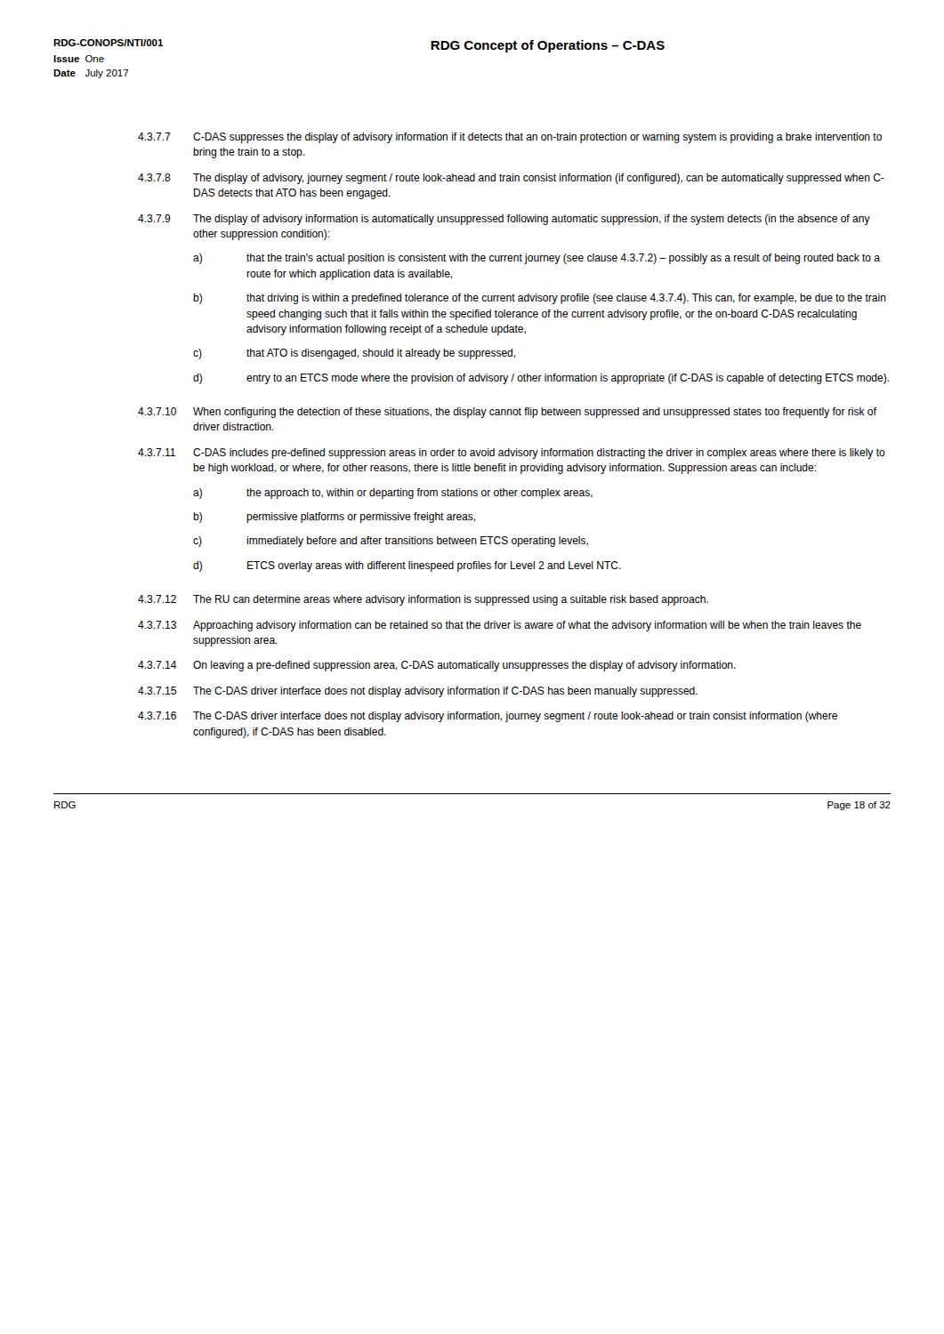RDG-CONOPS/NTI/001
| Issue | One |
| Date | July 2017 |
RDG Concept of Operations – C-DAS
4.3.7.7
C-DAS suppresses the display of advisory information if it detects that an on-train protection or warning system is providing a brake intervention to bring the train to a stop.
4.3.7.8
The display of advisory, journey segment / route look-ahead and train consist information (if configured), can be automatically suppressed when C-DAS detects that ATO has been engaged.
4.3.7.9
The display of advisory information is automatically unsuppressed following automatic suppression, if the system detects (in the absence of any other suppression condition):
a)
that the train's actual position is consistent with the current journey (see clause 4.3.7.2) – possibly as a result of being routed back to a route for which application data is available,
b)
that driving is within a predefined tolerance of the current advisory profile (see clause 4.3.7.4). This can, for example, be due to the train speed changing such that it falls within the specified tolerance of the current advisory profile, or the on-board C-DAS recalculating advisory information following receipt of a schedule update,
c)
that ATO is disengaged, should it already be suppressed,
d)
entry to an ETCS mode where the provision of advisory / other information is appropriate (if C-DAS is capable of detecting ETCS mode).
4.3.7.10
When configuring the detection of these situations, the display cannot flip between suppressed and unsuppressed states too frequently for risk of driver distraction.
4.3.7.11
C-DAS includes pre-defined suppression areas in order to avoid advisory information distracting the driver in complex areas where there is likely to be high workload, or where, for other reasons, there is little benefit in providing advisory information. Suppression areas can include:
a)
the approach to, within or departing from stations or other complex areas,
b)
permissive platforms or permissive freight areas,
c)
immediately before and after transitions between ETCS operating levels,
d)
ETCS overlay areas with different linespeed profiles for Level 2 and Level NTC.
4.3.7.12
The RU can determine areas where advisory information is suppressed using a suitable risk based approach.
4.3.7.13
Approaching advisory information can be retained so that the driver is aware of what the advisory information will be when the train leaves the suppression area.
4.3.7.14
On leaving a pre-defined suppression area, C-DAS automatically unsuppresses the display of advisory information.
4.3.7.15
The C-DAS driver interface does not display advisory information if C-DAS has been manually suppressed.
4.3.7.16
The C-DAS driver interface does not display advisory information, journey segment / route look-ahead or train consist information (where configured), if C-DAS has been disabled.
RDG
Page 18 of 32